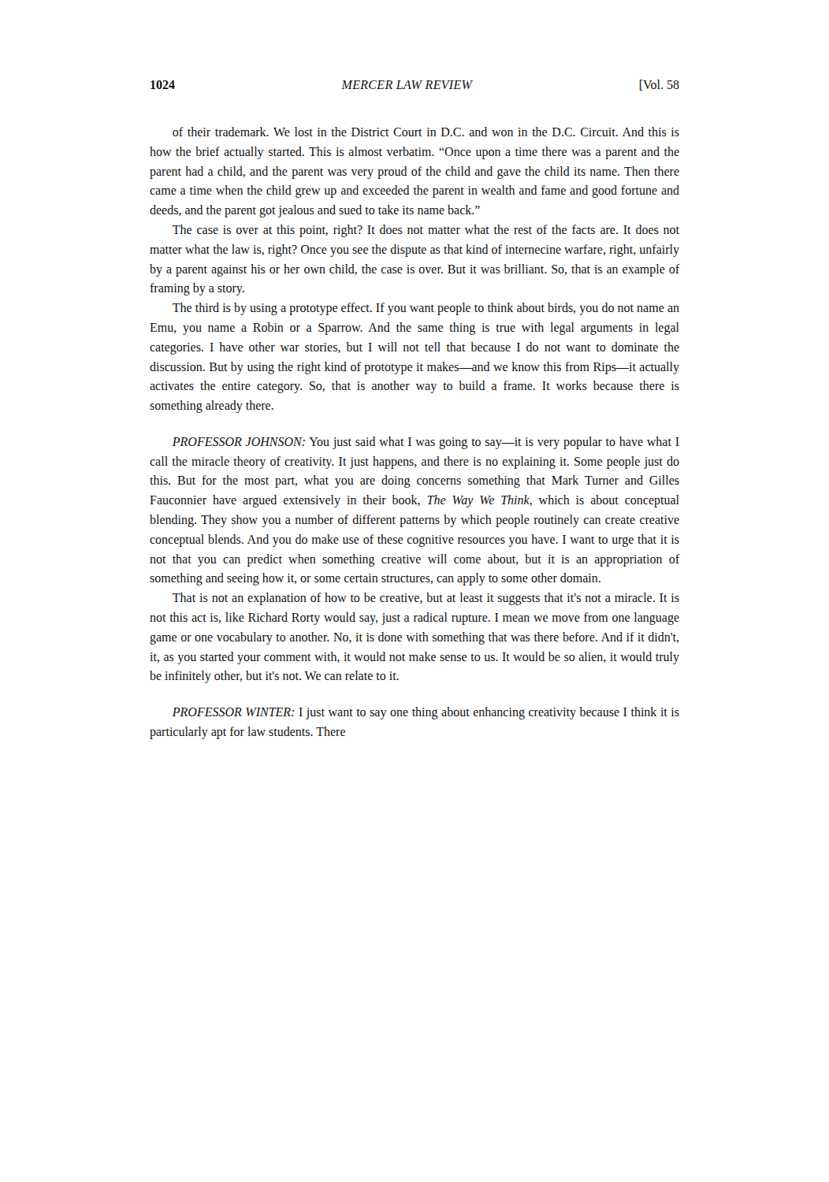1024 MERCER LAW REVIEW [Vol. 58
of their trademark. We lost in the District Court in D.C. and won in the D.C. Circuit. And this is how the brief actually started. This is almost verbatim. “Once upon a time there was a parent and the parent had a child, and the parent was very proud of the child and gave the child its name. Then there came a time when the child grew up and exceeded the parent in wealth and fame and good fortune and deeds, and the parent got jealous and sued to take its name back.”
The case is over at this point, right? It does not matter what the rest of the facts are. It does not matter what the law is, right? Once you see the dispute as that kind of internecine warfare, right, unfairly by a parent against his or her own child, the case is over. But it was brilliant. So, that is an example of framing by a story.
The third is by using a prototype effect. If you want people to think about birds, you do not name an Emu, you name a Robin or a Sparrow. And the same thing is true with legal arguments in legal categories. I have other war stories, but I will not tell that because I do not want to dominate the discussion. But by using the right kind of prototype it makes—and we know this from Rips—it actually activates the entire category. So, that is another way to build a frame. It works because there is something already there.
PROFESSOR JOHNSON: You just said what I was going to say—it is very popular to have what I call the miracle theory of creativity. It just happens, and there is no explaining it. Some people just do this. But for the most part, what you are doing concerns something that Mark Turner and Gilles Fauconnier have argued extensively in their book, The Way We Think, which is about conceptual blending. They show you a number of different patterns by which people routinely can create creative conceptual blends. And you do make use of these cognitive resources you have. I want to urge that it is not that you can predict when something creative will come about, but it is an appropriation of something and seeing how it, or some certain structures, can apply to some other domain.
That is not an explanation of how to be creative, but at least it suggests that it's not a miracle. It is not this act is, like Richard Rorty would say, just a radical rupture. I mean we move from one language game or one vocabulary to another. No, it is done with something that was there before. And if it didn't, it, as you started your comment with, it would not make sense to us. It would be so alien, it would truly be infinitely other, but it's not. We can relate to it.
PROFESSOR WINTER: I just want to say one thing about enhancing creativity because I think it is particularly apt for law students. There